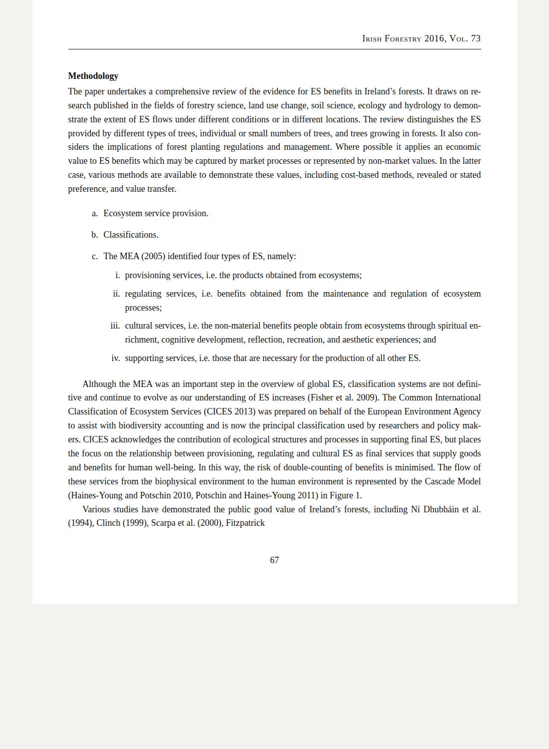Irish Forestry 2016, Vol. 73
Methodology
The paper undertakes a comprehensive review of the evidence for ES benefits in Ireland’s forests. It draws on research published in the fields of forestry science, land use change, soil science, ecology and hydrology to demonstrate the extent of ES flows under different conditions or in different locations. The review distinguishes the ES provided by different types of trees, individual or small numbers of trees, and trees growing in forests. It also considers the implications of forest planting regulations and management. Where possible it applies an economic value to ES benefits which may be captured by market processes or represented by non-market values. In the latter case, various methods are available to demonstrate these values, including cost-based methods, revealed or stated preference, and value transfer.
Ecosystem service provision.
Classifications.
The MEA (2005) identified four types of ES, namely:
provisioning services, i.e. the products obtained from ecosystems;
regulating services, i.e. benefits obtained from the maintenance and regulation of ecosystem processes;
cultural services, i.e. the non-material benefits people obtain from ecosystems through spiritual enrichment, cognitive development, reflection, recreation, and aesthetic experiences; and
supporting services, i.e. those that are necessary for the production of all other ES.
Although the MEA was an important step in the overview of global ES, classification systems are not definitive and continue to evolve as our understanding of ES increases (Fisher et al. 2009). The Common International Classification of Ecosystem Services (CICES 2013) was prepared on behalf of the European Environment Agency to assist with biodiversity accounting and is now the principal classification used by researchers and policy makers. CICES acknowledges the contribution of ecological structures and processes in supporting final ES, but places the focus on the relationship between provisioning, regulating and cultural ES as final services that supply goods and benefits for human well-being. In this way, the risk of double-counting of benefits is minimised. The flow of these services from the biophysical environment to the human environment is represented by the Cascade Model (Haines-Young and Potschin 2010, Potschin and Haines-Young 2011) in Figure 1.
Various studies have demonstrated the public good value of Ireland’s forests, including Ní Dhubháin et al. (1994), Clinch (1999), Scarpa et al. (2000), Fitzpatrick
67